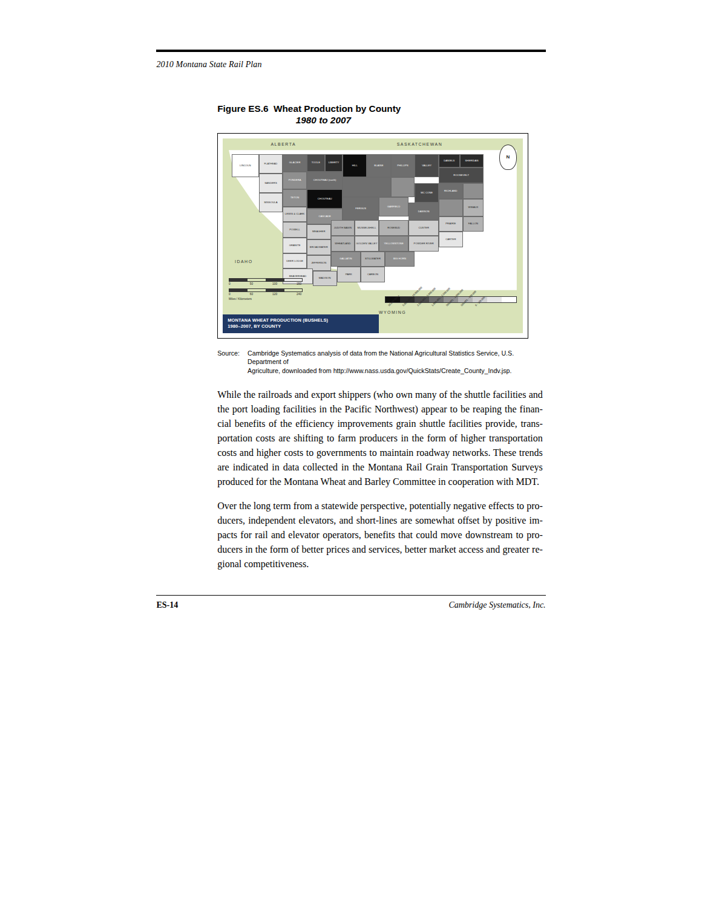2010 Montana State Rail Plan
Figure ES.6 Wheat Production by County 1980 to 2007
ALBERTA
SASKATCHEWAN
IDAHO
WYOMING
N
LINCOLN
FLATHEAD
GLACIER
TOOLE
LIBERTY
HILL
BLAINE
PHILLIPS
VALLEY
DANIELS
SHERIDAN
ROOSEVELT
PONDERA
CHOUTEAU (north)
TETON
CHOUTEAU
MC CONE
RICHLAND
SANDERS
MISSOULA
LEWIS & CLARK
CASCADE
FERGUS
GARFIELD
DAWSON
WIBAUX
POWELL
MEAGHER
JUDITH BASIN
MUSSELSHELL
ROSEBUD
CUSTER
PRAIRIE
FALLON
GRANITE
BROADWATER
WHEATLAND
GOLDEN VALLEY
YELLOWSTONE
POWDER RIVER
CARTER
DEER LODGE
JEFFERSON
GALLATIN
STILLWATER
BIG HORN
BEAVERHEAD
MADISON
PARK
CARBON
050100150
060120240
Miles / Kilometers
MONTANA WHEAT PRODUCTION (BUSHELS)
1980–2007, BY COUNTY
10,000,000 + 5,000,001 - 10,000,000 2,500,001 - 5,000,000 1,000,001 - 2,500,000 500,001 - 1,000,000 100,001 - 500,000 0 - 100,000
Source: Cambridge Systematics analysis of data from the National Agricultural Statistics Service, U.S. Department of Agriculture, downloaded from http://www.nass.usda.gov/QuickStats/Create_County_Indv.jsp.
While the railroads and export shippers (who own many of the shuttle facilities and the port loading facilities in the Pacific Northwest) appear to be reaping the financial benefits of the efficiency improvements grain shuttle facilities provide, transportation costs are shifting to farm producers in the form of higher transportation costs and higher costs to governments to maintain roadway networks. These trends are indicated in data collected in the Montana Rail Grain Transportation Surveys produced for the Montana Wheat and Barley Committee in cooperation with MDT.
Over the long term from a statewide perspective, potentially negative effects to producers, independent elevators, and short-lines are somewhat offset by positive impacts for rail and elevator operators, benefits that could move downstream to producers in the form of better prices and services, better market access and greater regional competitiveness.
ES-14
Cambridge Systematics, Inc.